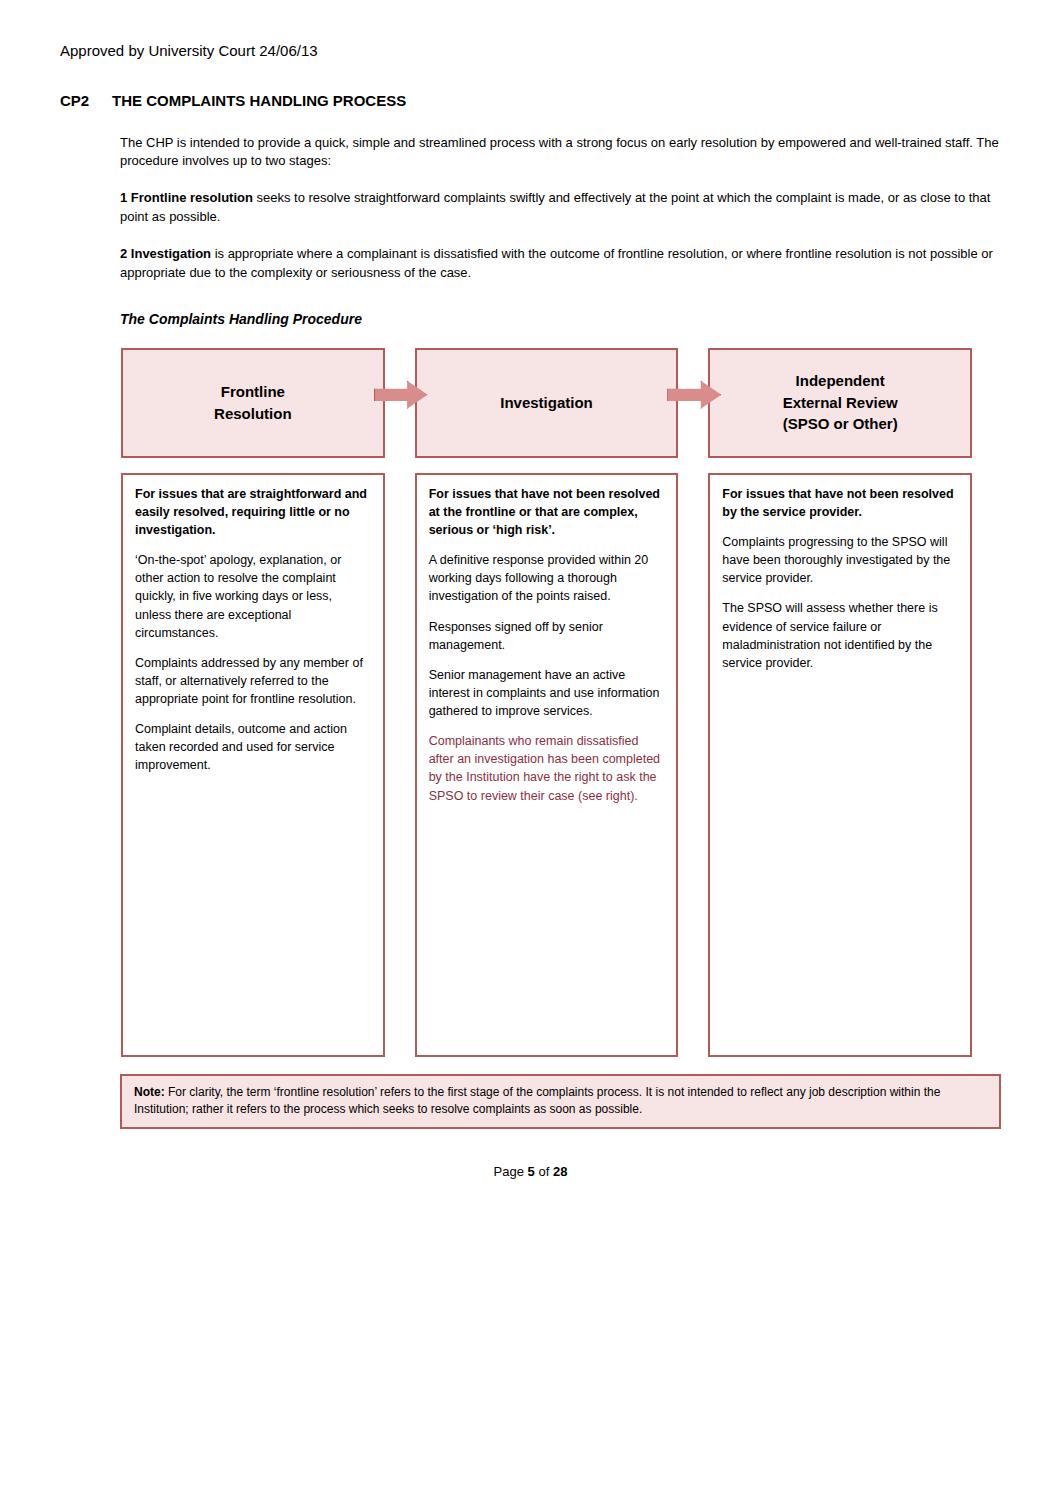Approved by University Court 24/06/13
CP2 THE COMPLAINTS HANDLING PROCESS
The CHP is intended to provide a quick, simple and streamlined process with a strong focus on early resolution by empowered and well-trained staff. The procedure involves up to two stages:
1 Frontline resolution seeks to resolve straightforward complaints swiftly and effectively at the point at which the complaint is made, or as close to that point as possible.
2 Investigation is appropriate where a complainant is dissatisfied with the outcome of frontline resolution, or where frontline resolution is not possible or appropriate due to the complexity or seriousness of the case.
The Complaints Handling Procedure
| Frontline Resolution | | Investigation | | Independent External Review (SPSO or Other) |
| For issues that are straightforward and easily resolved, requiring little or no investigation. ‘On-the-spot’ apology, explanation, or other action to resolve the complaint quickly, in five working days or less, unless there are exceptional circumstances. Complaints addressed by any member of staff, or alternatively referred to the appropriate point for frontline resolution. Complaint details, outcome and action taken recorded and used for service improvement. | | For issues that have not been resolved at the frontline or that are complex, serious or ‘high risk’. A definitive response provided within 20 working days following a thorough investigation of the points raised. Responses signed off by senior management. Senior management have an active interest in complaints and use information gathered to improve services. Complainants who remain dissatisfied after an investigation has been completed by the Institution have the right to ask the SPSO to review their case (see right). | | For issues that have not been resolved by the service provider. Complaints progressing to the SPSO will have been thoroughly investigated by the service provider. The SPSO will assess whether there is evidence of service failure or maladministration not identified by the service provider. |
Note: For clarity, the term ‘frontline resolution’ refers to the first stage of the complaints process. It is not intended to reflect any job description within the Institution; rather it refers to the process which seeks to resolve complaints as soon as possible.
Page 5 of 28